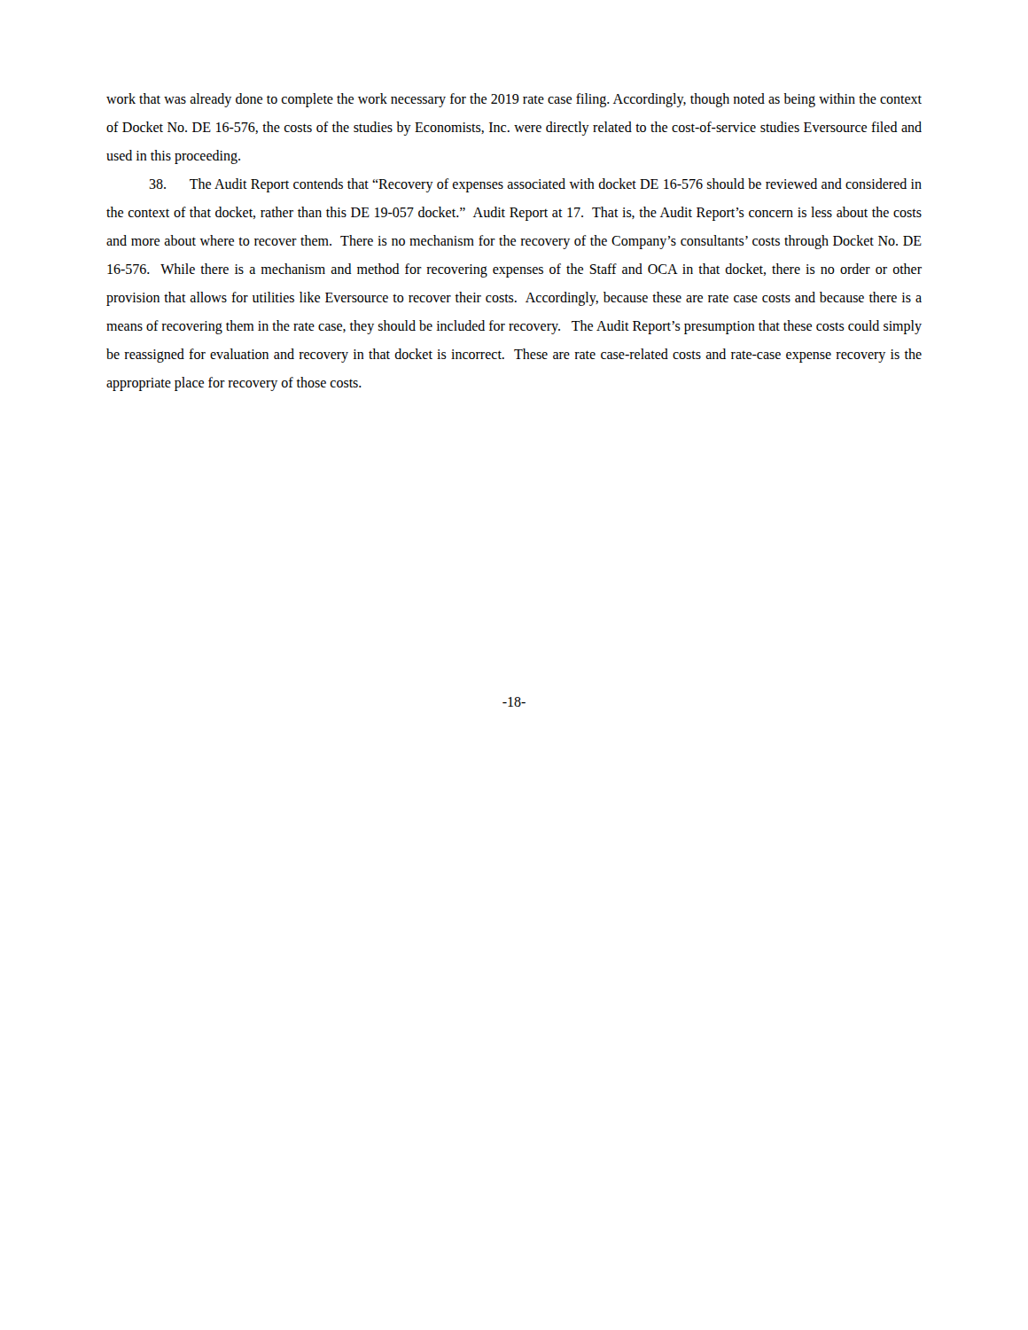work that was already done to complete the work necessary for the 2019 rate case filing. Accordingly, though noted as being within the context of Docket No. DE 16-576, the costs of the studies by Economists, Inc. were directly related to the cost-of-service studies Eversource filed and used in this proceeding.
38. The Audit Report contends that “Recovery of expenses associated with docket DE 16-576 should be reviewed and considered in the context of that docket, rather than this DE 19-057 docket.” Audit Report at 17. That is, the Audit Report’s concern is less about the costs and more about where to recover them. There is no mechanism for the recovery of the Company’s consultants’ costs through Docket No. DE 16-576. While there is a mechanism and method for recovering expenses of the Staff and OCA in that docket, there is no order or other provision that allows for utilities like Eversource to recover their costs. Accordingly, because these are rate case costs and because there is a means of recovering them in the rate case, they should be included for recovery. The Audit Report’s presumption that these costs could simply be reassigned for evaluation and recovery in that docket is incorrect. These are rate case-related costs and rate-case expense recovery is the appropriate place for recovery of those costs.
-18-